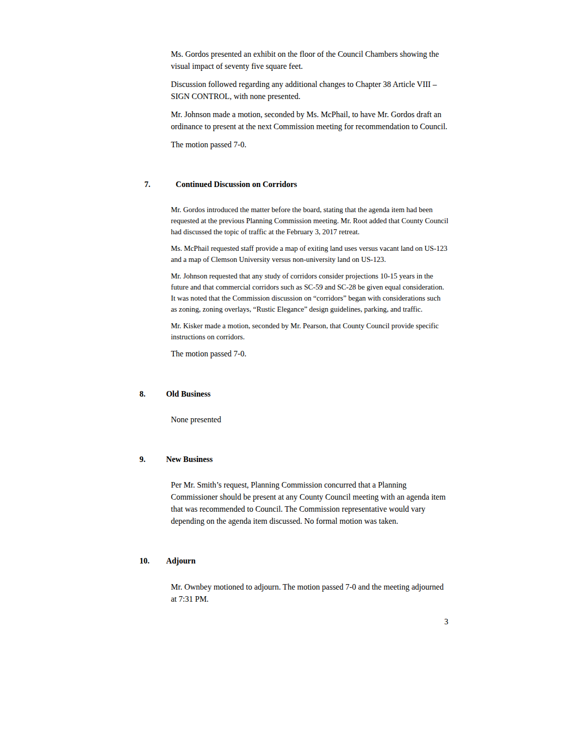Ms. Gordos presented an exhibit on the floor of the Council Chambers showing the visual impact of seventy five square feet.
Discussion followed regarding any additional changes to Chapter 38 Article VIII – SIGN CONTROL, with none presented.
Mr. Johnson made a motion, seconded by Ms. McPhail, to have Mr. Gordos draft an ordinance to present at the next Commission meeting for recommendation to Council.
The motion passed 7-0.
7. Continued Discussion on Corridors
Mr. Gordos introduced the matter before the board, stating that the agenda item had been requested at the previous Planning Commission meeting. Mr. Root added that County Council had discussed the topic of traffic at the February 3, 2017 retreat.
Ms. McPhail requested staff provide a map of exiting land uses versus vacant land on US-123 and a map of Clemson University versus non-university land on US-123.
Mr. Johnson requested that any study of corridors consider projections 10-15 years in the future and that commercial corridors such as SC-59 and SC-28 be given equal consideration. It was noted that the Commission discussion on “corridors” began with considerations such as zoning, zoning overlays, “Rustic Elegance” design guidelines, parking, and traffic.
Mr. Kisker made a motion, seconded by Mr. Pearson, that County Council provide specific instructions on corridors.
The motion passed 7-0.
8. Old Business
None presented
9. New Business
Per Mr. Smith’s request, Planning Commission concurred that a Planning Commissioner should be present at any County Council meeting with an agenda item that was recommended to Council. The Commission representative would vary depending on the agenda item discussed. No formal motion was taken.
10. Adjourn
Mr. Ownbey motioned to adjourn. The motion passed 7-0 and the meeting adjourned at 7:31 PM.
3